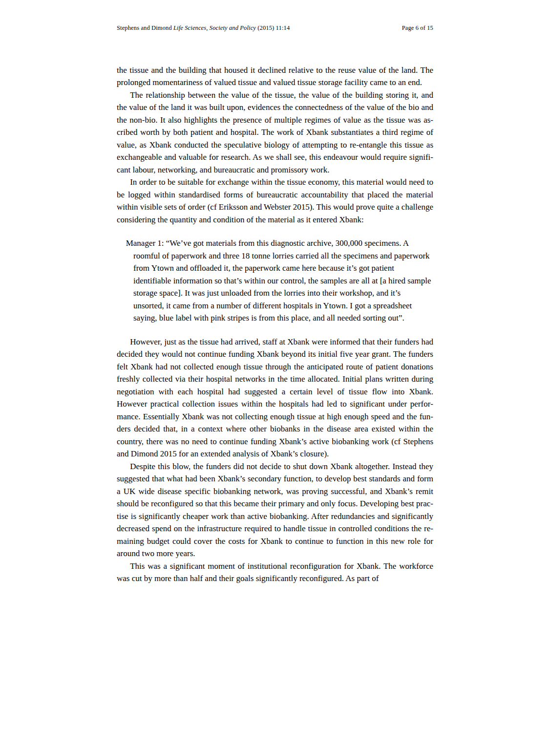Stephens and Dimond Life Sciences, Society and Policy (2015) 11:14
Page 6 of 15
the tissue and the building that housed it declined relative to the reuse value of the land. The prolonged momentariness of valued tissue and valued tissue storage facility came to an end.
The relationship between the value of the tissue, the value of the building storing it, and the value of the land it was built upon, evidences the connectedness of the value of the bio and the non-bio. It also highlights the presence of multiple regimes of value as the tissue was ascribed worth by both patient and hospital. The work of Xbank substantiates a third regime of value, as Xbank conducted the speculative biology of attempting to re-entangle this tissue as exchangeable and valuable for research. As we shall see, this endeavour would require significant labour, networking, and bureaucratic and promissory work.
In order to be suitable for exchange within the tissue economy, this material would need to be logged within standardised forms of bureaucratic accountability that placed the material within visible sets of order (cf Eriksson and Webster 2015). This would prove quite a challenge considering the quantity and condition of the material as it entered Xbank:
Manager 1: “We’ve got materials from this diagnostic archive, 300,000 specimens. A roomful of paperwork and three 18 tonne lorries carried all the specimens and paperwork from Ytown and offloaded it, the paperwork came here because it’s got patient identifiable information so that’s within our control, the samples are all at [a hired sample storage space]. It was just unloaded from the lorries into their workshop, and it’s unsorted, it came from a number of different hospitals in Ytown. I got a spreadsheet saying, blue label with pink stripes is from this place, and all needed sorting out”.
However, just as the tissue had arrived, staff at Xbank were informed that their funders had decided they would not continue funding Xbank beyond its initial five year grant. The funders felt Xbank had not collected enough tissue through the anticipated route of patient donations freshly collected via their hospital networks in the time allocated. Initial plans written during negotiation with each hospital had suggested a certain level of tissue flow into Xbank. However practical collection issues within the hospitals had led to significant under performance. Essentially Xbank was not collecting enough tissue at high enough speed and the funders decided that, in a context where other biobanks in the disease area existed within the country, there was no need to continue funding Xbank’s active biobanking work (cf Stephens and Dimond 2015 for an extended analysis of Xbank’s closure).
Despite this blow, the funders did not decide to shut down Xbank altogether. Instead they suggested that what had been Xbank’s secondary function, to develop best standards and form a UK wide disease specific biobanking network, was proving successful, and Xbank’s remit should be reconfigured so that this became their primary and only focus. Developing best practise is significantly cheaper work than active biobanking. After redundancies and significantly decreased spend on the infrastructure required to handle tissue in controlled conditions the remaining budget could cover the costs for Xbank to continue to function in this new role for around two more years.
This was a significant moment of institutional reconfiguration for Xbank. The workforce was cut by more than half and their goals significantly reconfigured. As part of